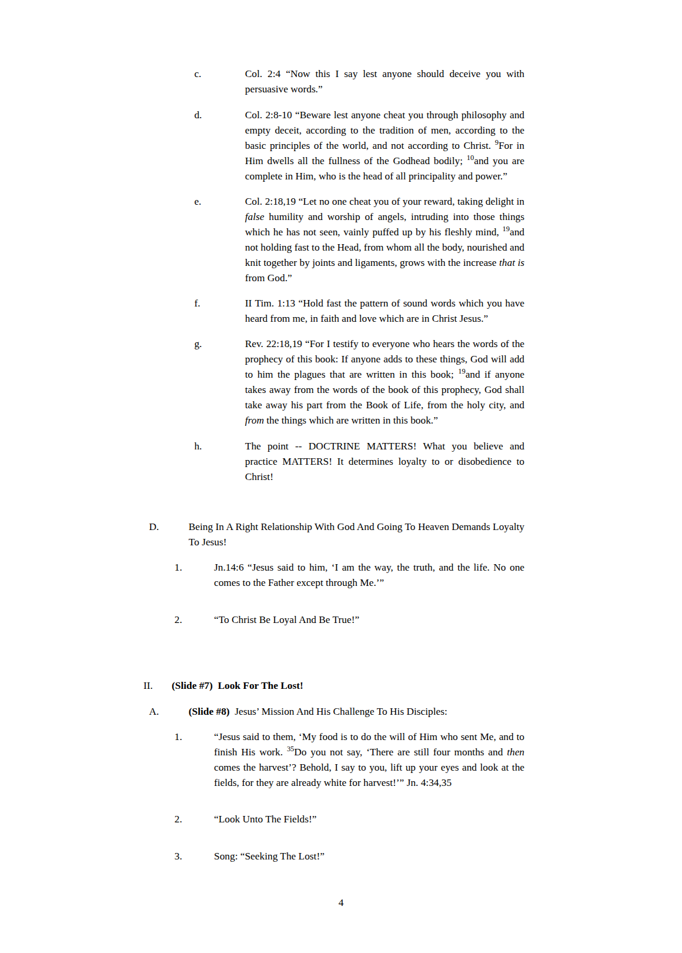c. Col. 2:4 “Now this I say lest anyone should deceive you with persuasive words.”
d. Col. 2:8-10 “Beware lest anyone cheat you through philosophy and empty deceit, according to the tradition of men, according to the basic principles of the world, and not according to Christ. 9For in Him dwells all the fullness of the Godhead bodily; 10and you are complete in Him, who is the head of all principality and power.”
e. Col. 2:18,19 “Let no one cheat you of your reward, taking delight in false humility and worship of angels, intruding into those things which he has not seen, vainly puffed up by his fleshly mind, 19and not holding fast to the Head, from whom all the body, nourished and knit together by joints and ligaments, grows with the increase that is from God.”
f. II Tim. 1:13 “Hold fast the pattern of sound words which you have heard from me, in faith and love which are in Christ Jesus.”
g. Rev. 22:18,19 “For I testify to everyone who hears the words of the prophecy of this book: If anyone adds to these things, God will add to him the plagues that are written in this book; 19and if anyone takes away from the words of the book of this prophecy, God shall take away his part from the Book of Life, from the holy city, and from the things which are written in this book.”
h. The point -- DOCTRINE MATTERS! What you believe and practice MATTERS! It determines loyalty to or disobedience to Christ!
D. Being In A Right Relationship With God And Going To Heaven Demands Loyalty To Jesus!
1. Jn.14:6 “Jesus said to him, ‘I am the way, the truth, and the life. No one comes to the Father except through Me.’”
2.“To Christ Be Loyal And Be True!”
II.(Slide #7) Look For The Lost!
A.(Slide #8) Jesus’ Mission And His Challenge To His Disciples:
1.“Jesus said to them, ‘My food is to do the will of Him who sent Me, and to finish His work. 35Do you not say, ‘There are still four months and then comes the harvest’? Behold, I say to you, lift up your eyes and look at the fields, for they are already white for harvest!’” Jn. 4:34,35
2.“Look Unto The Fields!”
3. Song: “Seeking The Lost!”
4